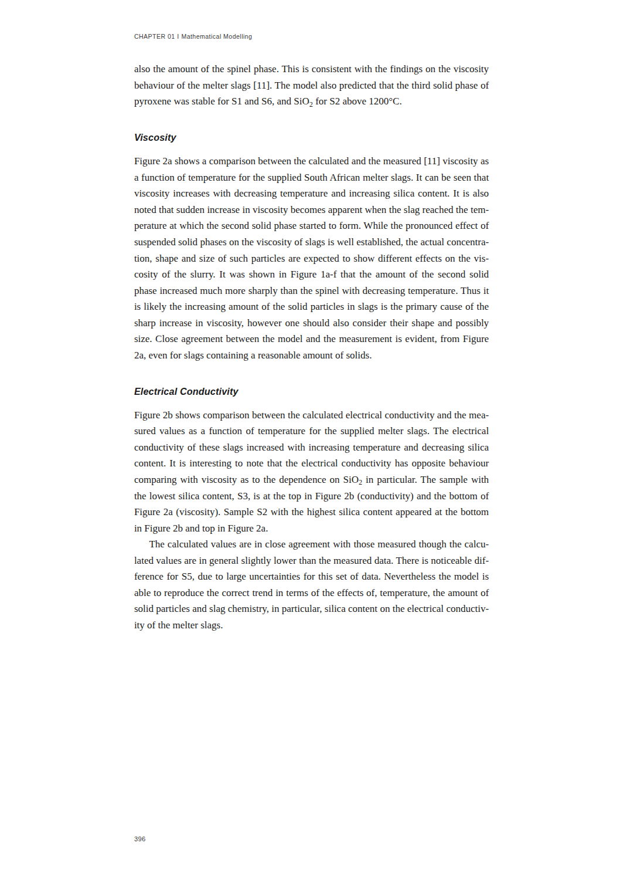CHAPTER 01IMathematical Modelling
also the amount of the spinel phase. This is consistent with the findings on the viscosity behaviour of the melter slags [11]. The model also predicted that the third solid phase of pyroxene was stable for S1 and S6, and SiO2 for S2 above 1200°C.
Viscosity
Figure 2a shows a comparison between the calculated and the measured [11] viscosity as a function of temperature for the supplied South African melter slags. It can be seen that viscosity increases with decreasing temperature and increasing silica content. It is also noted that sudden increase in viscosity becomes apparent when the slag reached the temperature at which the second solid phase started to form. While the pronounced effect of suspended solid phases on the viscosity of slags is well established, the actual concentration, shape and size of such particles are expected to show different effects on the viscosity of the slurry. It was shown in Figure 1a-f that the amount of the second solid phase increased much more sharply than the spinel with decreasing temperature. Thus it is likely the increasing amount of the solid particles in slags is the primary cause of the sharp increase in viscosity, however one should also consider their shape and possibly size. Close agreement between the model and the measurement is evident, from Figure 2a, even for slags containing a reasonable amount of solids.
Electrical Conductivity
Figure 2b shows comparison between the calculated electrical conductivity and the measured values as a function of temperature for the supplied melter slags. The electrical conductivity of these slags increased with increasing temperature and decreasing silica content. It is interesting to note that the electrical conductivity has opposite behaviour comparing with viscosity as to the dependence on SiO2 in particular. The sample with the lowest silica content, S3, is at the top in Figure 2b (conductivity) and the bottom of Figure 2a (viscosity). Sample S2 with the highest silica content appeared at the bottom in Figure 2b and top in Figure 2a.
The calculated values are in close agreement with those measured though the calculated values are in general slightly lower than the measured data. There is noticeable difference for S5, due to large uncertainties for this set of data. Nevertheless the model is able to reproduce the correct trend in terms of the effects of, temperature, the amount of solid particles and slag chemistry, in particular, silica content on the electrical conductivity of the melter slags.
396